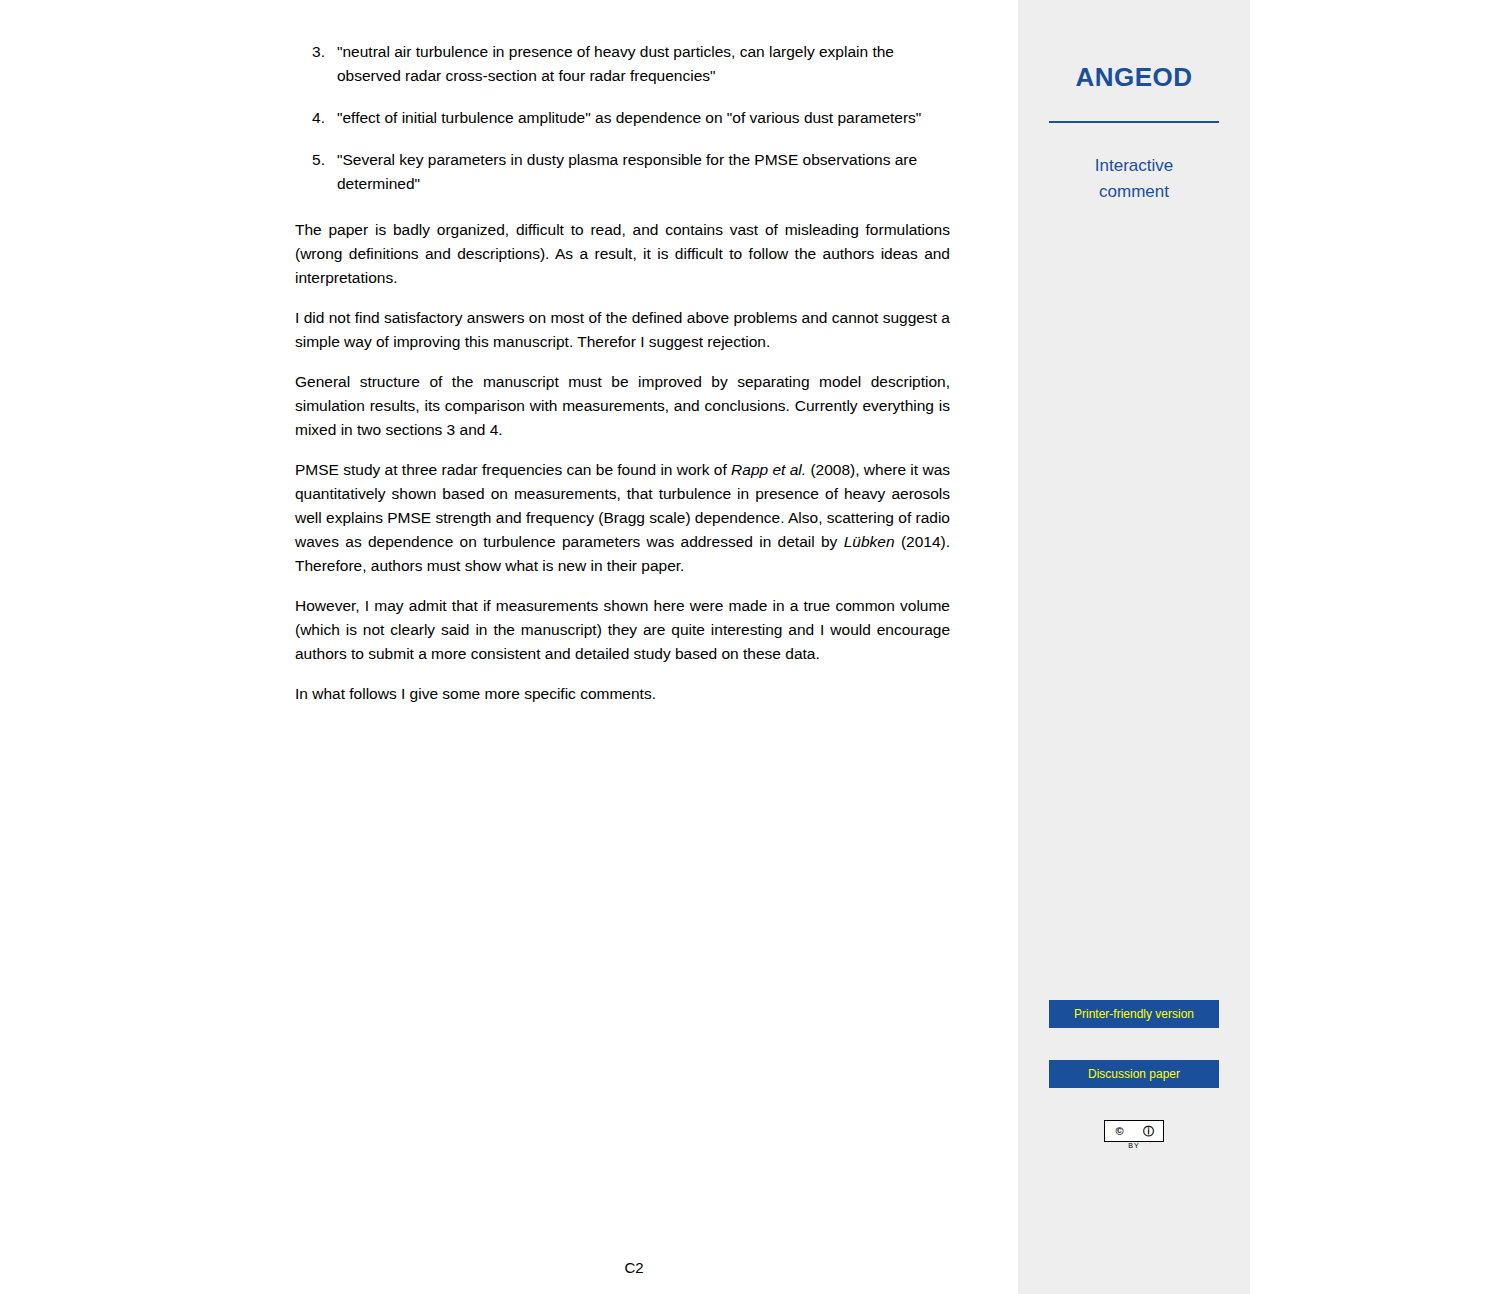ANGEOD
Interactive
comment
Printer-friendly version Discussion paper
©
ⓘ
BY
3."neutral air turbulence in presence of heavy dust particles, can largely explain the observed radar cross-section at four radar frequencies"
4."effect of initial turbulence amplitude" as dependence on "of various dust parameters"
5."Several key parameters in dusty plasma responsible for the PMSE observations are determined"
The paper is badly organized, difficult to read, and contains vast of misleading formulations (wrong definitions and descriptions). As a result, it is difficult to follow the authors ideas and interpretations.
I did not find satisfactory answers on most of the defined above problems and cannot suggest a simple way of improving this manuscript. Therefor I suggest rejection.
General structure of the manuscript must be improved by separating model description, simulation results, its comparison with measurements, and conclusions. Currently everything is mixed in two sections 3 and 4.
PMSE study at three radar frequencies can be found in work of Rapp et al. (2008), where it was quantitatively shown based on measurements, that turbulence in presence of heavy aerosols well explains PMSE strength and frequency (Bragg scale) dependence. Also, scattering of radio waves as dependence on turbulence parameters was addressed in detail by Lübken (2014). Therefore, authors must show what is new in their paper.
However, I may admit that if measurements shown here were made in a true common volume (which is not clearly said in the manuscript) they are quite interesting and I would encourage authors to submit a more consistent and detailed study based on these data.
In what follows I give some more specific comments.
C2